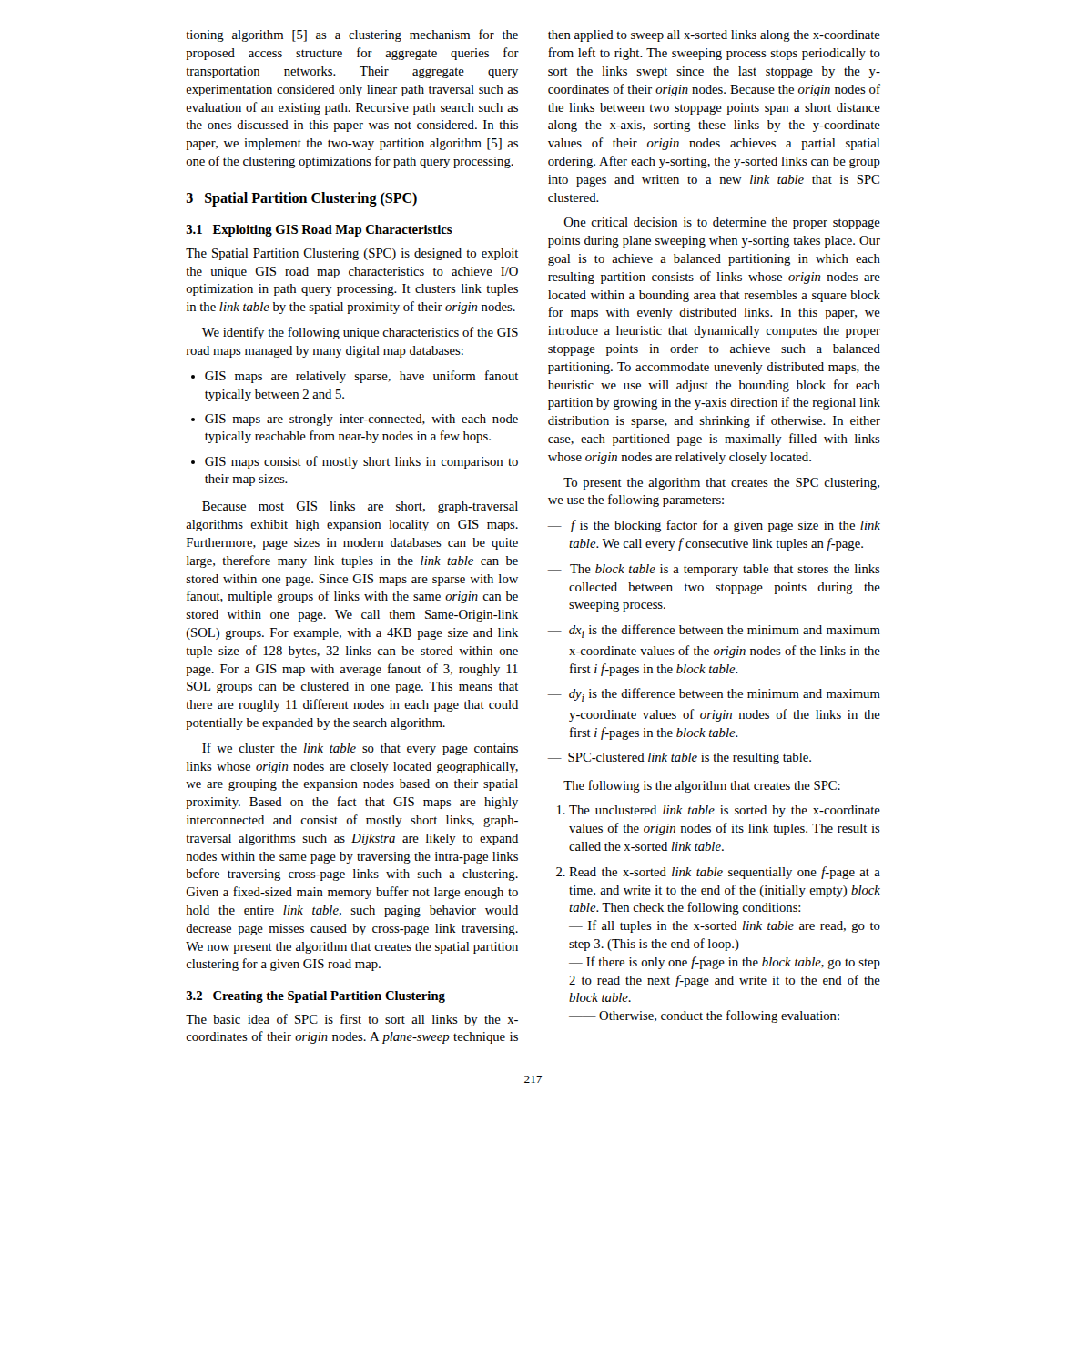tioning algorithm [5] as a clustering mechanism for the proposed access structure for aggregate queries for transportation networks. Their aggregate query experimentation considered only linear path traversal such as evaluation of an existing path. Recursive path search such as the ones discussed in this paper was not considered. In this paper, we implement the two-way partition algorithm [5] as one of the clustering optimizations for path query processing.
3 Spatial Partition Clustering (SPC)
3.1 Exploiting GIS Road Map Characteristics
The Spatial Partition Clustering (SPC) is designed to exploit the unique GIS road map characteristics to achieve I/O optimization in path query processing. It clusters link tuples in the link table by the spatial proximity of their origin nodes.
We identify the following unique characteristics of the GIS road maps managed by many digital map databases:
GIS maps are relatively sparse, have uniform fanout typically between 2 and 5.
GIS maps are strongly inter-connected, with each node typically reachable from near-by nodes in a few hops.
GIS maps consist of mostly short links in comparison to their map sizes.
Because most GIS links are short, graph-traversal algorithms exhibit high expansion locality on GIS maps. Furthermore, page sizes in modern databases can be quite large, therefore many link tuples in the link table can be stored within one page. Since GIS maps are sparse with low fanout, multiple groups of links with the same origin can be stored within one page. We call them Same-Origin-link (SOL) groups. For example, with a 4KB page size and link tuple size of 128 bytes, 32 links can be stored within one page. For a GIS map with average fanout of 3, roughly 11 SOL groups can be clustered in one page. This means that there are roughly 11 different nodes in each page that could potentially be expanded by the search algorithm.
If we cluster the link table so that every page contains links whose origin nodes are closely located geographically, we are grouping the expansion nodes based on their spatial proximity. Based on the fact that GIS maps are highly interconnected and consist of mostly short links, graph-traversal algorithms such as Dijkstra are likely to expand nodes within the same page by traversing the intra-page links before traversing cross-page links with such a clustering. Given a fixed-sized main memory buffer not large enough to hold the entire link table, such paging behavior would decrease page misses caused by cross-page link traversing. We now present the algorithm that creates the spatial partition clustering for a given GIS road map.
3.2 Creating the Spatial Partition Clustering
The basic idea of SPC is first to sort all links by the x-coordinates of their origin nodes. A plane-sweep technique is then applied to sweep all x-sorted links along the x-coordinate from left to right. The sweeping process stops periodically to sort the links swept since the last stoppage by the y-coordinates of their origin nodes. Because the origin nodes of the links between two stoppage points span a short distance along the x-axis, sorting these links by the y-coordinate values of their origin nodes achieves a partial spatial ordering. After each y-sorting, the y-sorted links can be group into pages and written to a new link table that is SPC clustered.
One critical decision is to determine the proper stoppage points during plane sweeping when y-sorting takes place. Our goal is to achieve a balanced partitioning in which each resulting partition consists of links whose origin nodes are located within a bounding area that resembles a square block for maps with evenly distributed links. In this paper, we introduce a heuristic that dynamically computes the proper stoppage points in order to achieve such a balanced partitioning. To accommodate unevenly distributed maps, the heuristic we use will adjust the bounding block for each partition by growing in the y-axis direction if the regional link distribution is sparse, and shrinking if otherwise. In either case, each partitioned page is maximally filled with links whose origin nodes are relatively closely located.
To present the algorithm that creates the SPC clustering, we use the following parameters:
— f is the blocking factor for a given page size in the link table. We call every f consecutive link tuples an f-page.
— The block table is a temporary table that stores the links collected between two stoppage points during the sweeping process.
— dxi is the difference between the minimum and maximum x-coordinate values of the origin nodes of the links in the first i f-pages in the block table.
— dyi is the difference between the minimum and maximum y-coordinate values of origin nodes of the links in the first i f-pages in the block table.
— SPC-clustered link table is the resulting table.
The following is the algorithm that creates the SPC:
The unclustered link table is sorted by the x-coordinate values of the origin nodes of its link tuples. The result is called the x-sorted link table.
Read the x-sorted link table sequentially one f-page at a time, and write it to the end of the (initially empty) block table. Then check the following conditions: — If all tuples in the x-sorted link table are read, go to step 3. (This is the end of loop.) — If there is only one f-page in the block table, go to step 2 to read the next f-page and write it to the end of the block table. —— Otherwise, conduct the following evaluation:
217